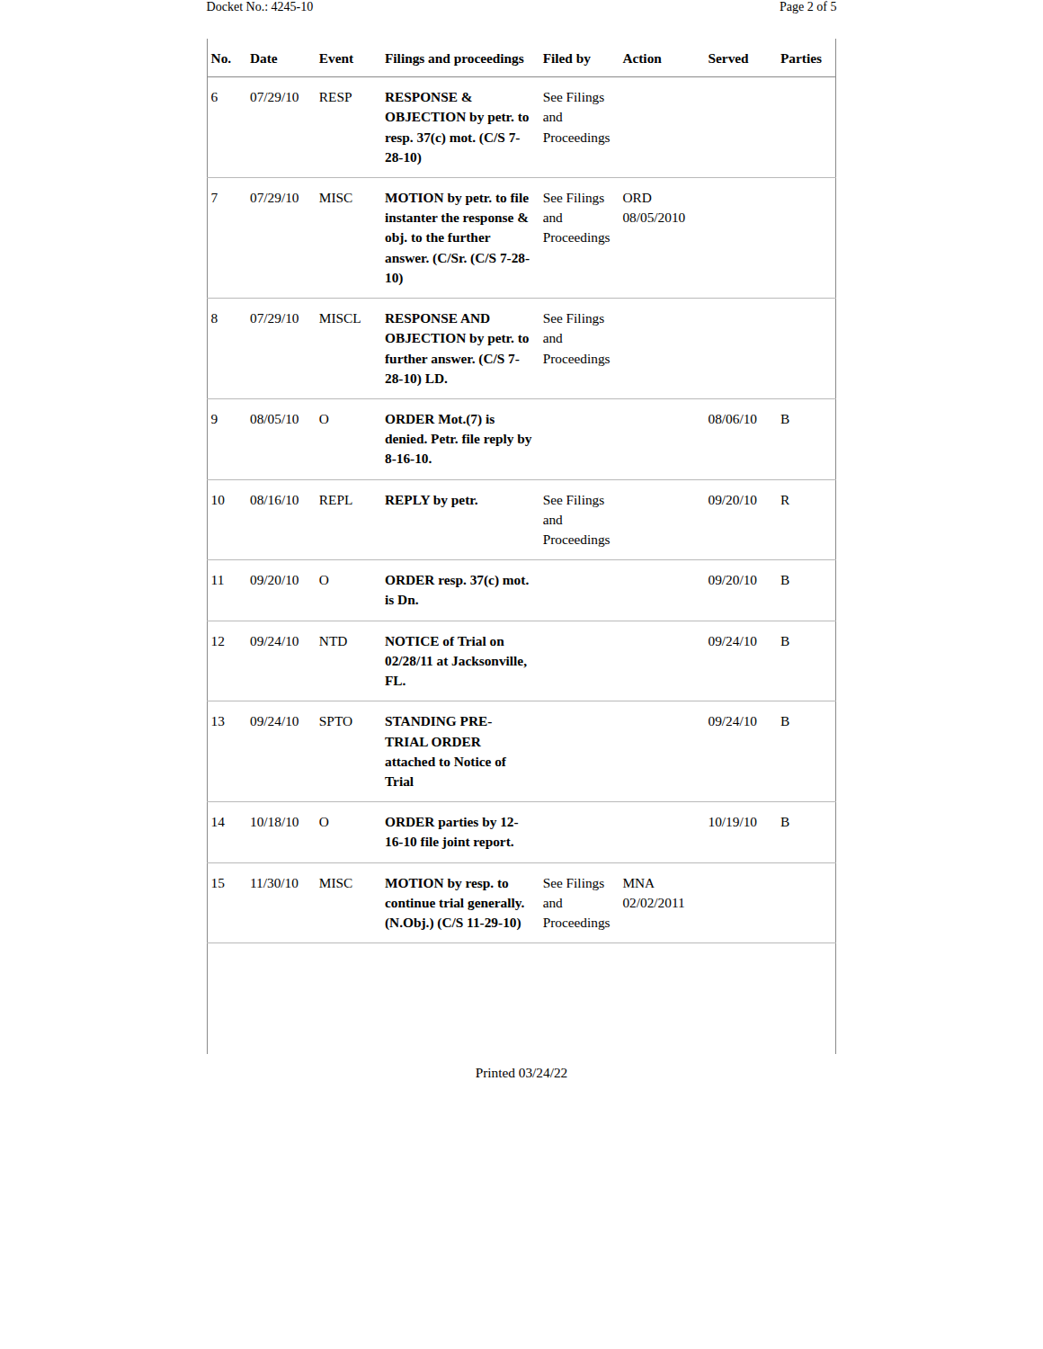Docket No.: 4245-10
Page 2 of 5
| No. | Date | Event | Filings and proceedings | Filed by | Action | Served | Parties |
| --- | --- | --- | --- | --- | --- | --- | --- |
| 6 | 07/29/10 | RESP | RESPONSE & OBJECTION by petr. to resp. 37(c) mot. (C/S 7-28-10) | See Filings and Proceedings | | | |
| 7 | 07/29/10 | MISC | MOTION by petr. to file instanter the response & obj. to the further answer. (C/Sr. (C/S 7-28-10) | See Filings and Proceedings | ORD 08/05/2010 | | |
| 8 | 07/29/10 | MISCL | RESPONSE AND OBJECTION by petr. to further answer. (C/S 7-28-10) LD. | See Filings and Proceedings | | | |
| 9 | 08/05/10 | O | ORDER Mot.(7) is denied. Petr. file reply by 8-16-10. | | | 08/06/10 | B |
| 10 | 08/16/10 | REPL | REPLY by petr. | See Filings and Proceedings | | 09/20/10 | R |
| 11 | 09/20/10 | O | ORDER resp. 37(c) mot. is Dn. | | | 09/20/10 | B |
| 12 | 09/24/10 | NTD | NOTICE of Trial on 02/28/11 at Jacksonville, FL. | | | 09/24/10 | B |
| 13 | 09/24/10 | SPTO | STANDING PRE-TRIAL ORDER attached to Notice of Trial | | | 09/24/10 | B |
| 14 | 10/18/10 | O | ORDER parties by 12-16-10 file joint report. | | | 10/19/10 | B |
| 15 | 11/30/10 | MISC | MOTION by resp. to continue trial generally. (N.Obj.) (C/S 11-29-10) | See Filings and Proceedings | MNA 02/02/2011 | | |
Printed 03/24/22